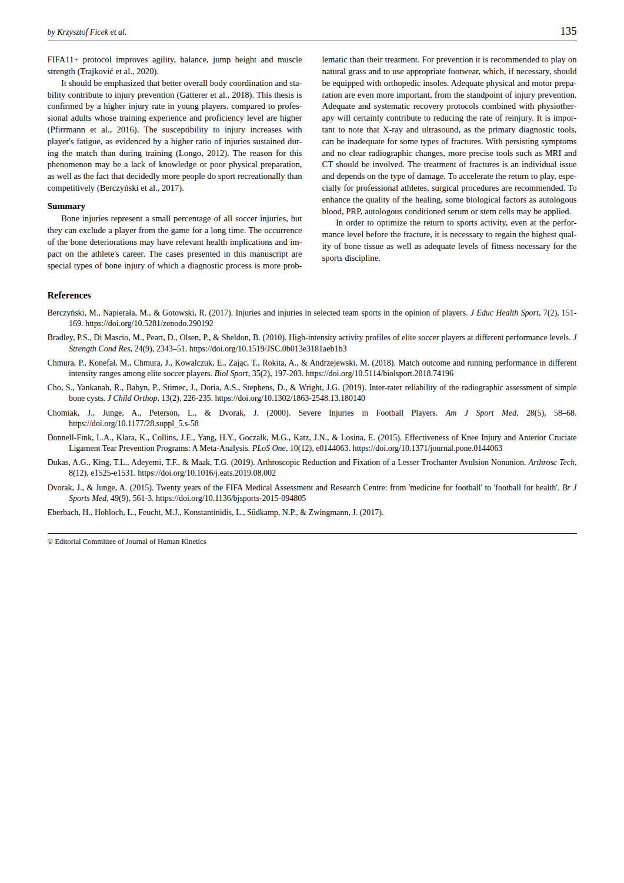by Krzysztof Ficek et al. 135
FIFA11+ protocol improves agility, balance, jump height and muscle strength (Trajković et al., 2020).
It should be emphasized that better overall body coordination and stability contribute to injury prevention (Gatterer et al., 2018). This thesis is confirmed by a higher injury rate in young players, compared to professional adults whose training experience and proficiency level are higher (Pfirrmann et al., 2016). The susceptibility to injury increases with player's fatigue, as evidenced by a higher ratio of injuries sustained during the match than during training (Longo, 2012). The reason for this phenomenon may be a lack of knowledge or poor physical preparation, as well as the fact that decidedly more people do sport recreationally than competitively (Berczyński et al., 2017).
Summary
Bone injuries represent a small percentage of all soccer injuries, but they can exclude a player from the game for a long time. The occurrence of the bone deteriorations may have relevant health implications and impact on the athlete's career. The cases presented in this manuscript are special types of bone injury of which a diagnostic process is more problematic than their treatment. For prevention it is recommended to play on natural grass and to use appropriate footwear, which, if necessary, should be equipped with orthopedic insoles. Adequate physical and motor preparation are even more important, from the standpoint of injury prevention. Adequate and systematic recovery protocols combined with physiotherapy will certainly contribute to reducing the rate of reinjury. It is important to note that X-ray and ultrasound, as the primary diagnostic tools, can be inadequate for some types of fractures. With persisting symptoms and no clear radiographic changes, more precise tools such as MRI and CT should be involved. The treatment of fractures is an individual issue and depends on the type of damage. To accelerate the return to play, especially for professional athletes, surgical procedures are recommended. To enhance the quality of the healing, some biological factors as autologous blood, PRP, autologous conditioned serum or stem cells may be applied.
In order to optimize the return to sports activity, even at the performance level before the fracture, it is necessary to regain the highest quality of bone tissue as well as adequate levels of fitness necessary for the sports discipline.
References
Berczyński, M., Napierała, M., & Gotowski, R. (2017). Injuries and injuries in selected team sports in the opinion of players. J Educ Health Sport, 7(2), 151-169. https://doi.org/10.5281/zenodo.290192
Bradley, P.S., Di Mascio, M., Peart, D., Olsen, P., & Sheldon, B. (2010). High-intensity activity profiles of elite soccer players at different performance levels. J Strength Cond Res, 24(9), 2343–51. https://doi.org/10.1519/JSC.0b013e3181aeb1b3
Chmura, P., Konefał, M., Chmura, J., Kowalczuk, E., Zając, T., Rokita, A., & Andrzejewski, M. (2018). Match outcome and running performance in different intensity ranges among elite soccer players. Biol Sport, 35(2), 197-203. https://doi.org/10.5114/biolsport.2018.74196
Cho, S., Yankanah, R., Babyn, P., Stimec, J., Doria, A.S., Stephens, D., & Wright, J.G. (2019). Inter-rater reliability of the radiographic assessment of simple bone cysts. J Child Orthop, 13(2), 226-235. https://doi.org/10.1302/1863-2548.13.180140
Chomiak, J., Junge, A., Peterson, L., & Dvorak, J. (2000). Severe Injuries in Football Players. Am J Sport Med, 28(5), 58–68. https://doi.org/10.1177/28.suppl_5.s-58
Donnell-Fink, L.A., Klara, K., Collins, J.E., Yang, H.Y., Goczalk, M.G., Katz, J.N., & Losina, E. (2015). Effectiveness of Knee Injury and Anterior Cruciate Ligament Tear Prevention Programs: A Meta-Analysis. PLoS One, 10(12), e0144063. https://doi.org/10.1371/journal.pone.0144063
Dukas, A.G., King, T.L., Adeyemi, T.F., & Maak, T.G. (2019). Arthroscopic Reduction and Fixation of a Lesser Trochanter Avulsion Nonunion. Arthrosc Tech, 8(12), e1525-e1531. https://doi.org/10.1016/j.eats.2019.08.002
Dvorak, J., & Junge, A. (2015). Twenty years of the FIFA Medical Assessment and Research Centre: from 'medicine for football' to 'football for health'. Br J Sports Med, 49(9), 561-3. https://doi.org/10.1136/bjsports-2015-094805
Eberbach, H., Hohloch, L., Feucht, M.J., Konstantinidis, L., Südkamp, N.P., & Zwingmann, J. (2017).
© Editorial Committee of Journal of Human Kinetics